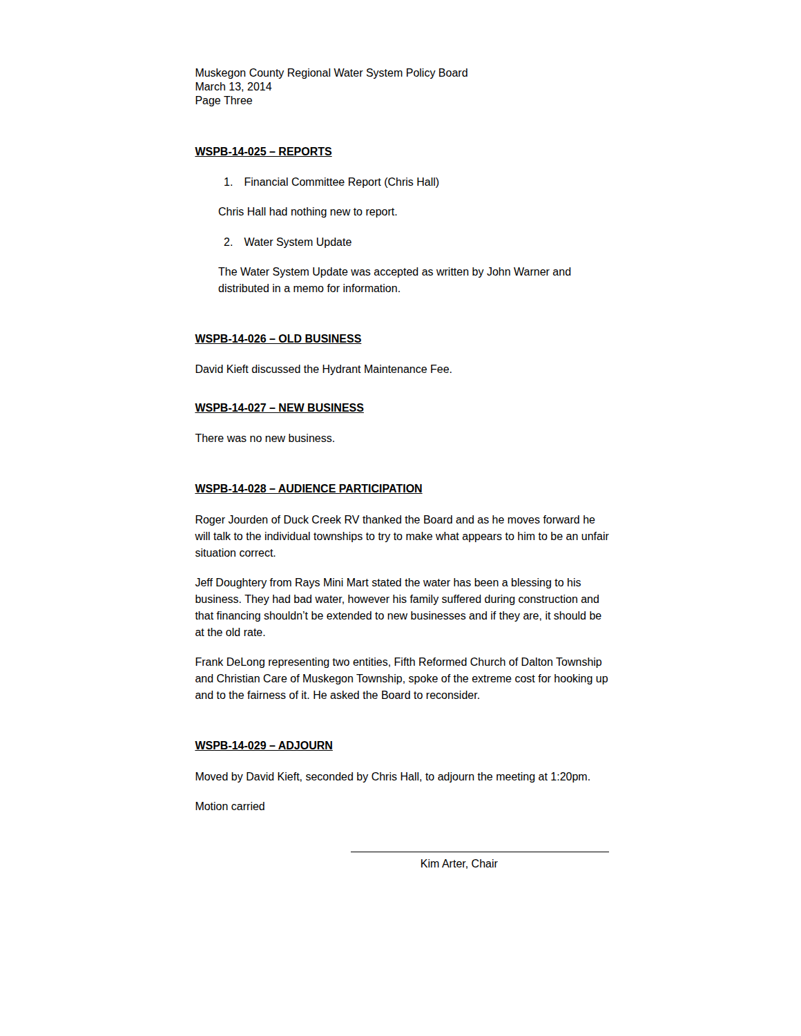Muskegon County Regional Water System Policy Board
March 13, 2014
Page Three
WSPB-14-025 – REPORTS
Financial Committee Report (Chris Hall)
Chris Hall had nothing new to report.
Water System Update
The Water System Update was accepted as written by John Warner and distributed in a memo for information.
WSPB-14-026 – OLD BUSINESS
David Kieft discussed the Hydrant Maintenance Fee.
WSPB-14-027 – NEW BUSINESS
There was no new business.
WSPB-14-028 – AUDIENCE PARTICIPATION
Roger Jourden of Duck Creek RV thanked the Board and as he moves forward he will talk to the individual townships to try to make what appears to him to be an unfair situation correct.
Jeff Doughtery from Rays Mini Mart stated the water has been a blessing to his business. They had bad water, however his family suffered during construction and that financing shouldn’t be extended to new businesses and if they are, it should be at the old rate.
Frank DeLong representing two entities, Fifth Reformed Church of Dalton Township and Christian Care of Muskegon Township, spoke of the extreme cost for hooking up and to the fairness of it. He asked the Board to reconsider.
WSPB-14-029 – ADJOURN
Moved by David Kieft, seconded by Chris Hall, to adjourn the meeting at 1:20pm.
Motion carried
Kim Arter, Chair